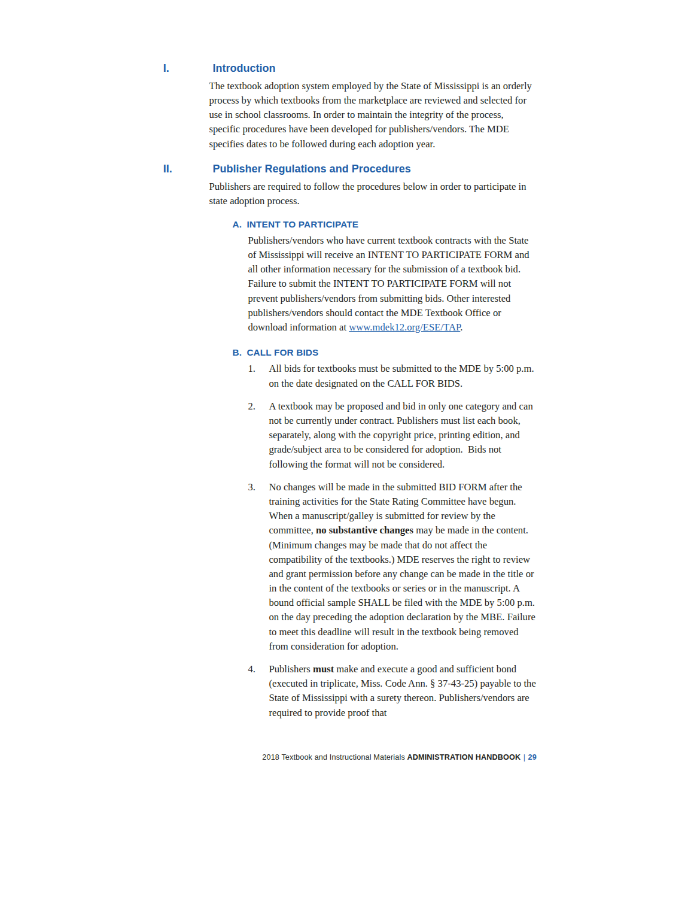I. Introduction
The textbook adoption system employed by the State of Mississippi is an orderly process by which textbooks from the marketplace are reviewed and selected for use in school classrooms. In order to maintain the integrity of the process, specific procedures have been developed for publishers/vendors. The MDE specifies dates to be followed during each adoption year.
II. Publisher Regulations and Procedures
Publishers are required to follow the procedures below in order to participate in state adoption process.
A. INTENT TO PARTICIPATE
Publishers/vendors who have current textbook contracts with the State of Mississippi will receive an INTENT TO PARTICIPATE FORM and all other information necessary for the submission of a textbook bid. Failure to submit the INTENT TO PARTICIPATE FORM will not prevent publishers/vendors from submitting bids. Other interested publishers/vendors should contact the MDE Textbook Office or download information at www.mdek12.org/ESE/TAP.
B. CALL FOR BIDS
1. All bids for textbooks must be submitted to the MDE by 5:00 p.m. on the date designated on the CALL FOR BIDS.
2. A textbook may be proposed and bid in only one category and can not be currently under contract. Publishers must list each book, separately, along with the copyright price, printing edition, and grade/subject area to be considered for adoption. Bids not following the format will not be considered.
3. No changes will be made in the submitted BID FORM after the training activities for the State Rating Committee have begun. When a manuscript/galley is submitted for review by the committee, no substantive changes may be made in the content. (Minimum changes may be made that do not affect the compatibility of the textbooks.) MDE reserves the right to review and grant permission before any change can be made in the title or in the content of the textbooks or series or in the manuscript. A bound official sample SHALL be filed with the MDE by 5:00 p.m. on the day preceding the adoption declaration by the MBE. Failure to meet this deadline will result in the textbook being removed from consideration for adoption.
4. Publishers must make and execute a good and sufficient bond (executed in triplicate, Miss. Code Ann. § 37-43-25) payable to the State of Mississippi with a surety thereon. Publishers/vendors are required to provide proof that
2018 Textbook and Instructional Materials ADMINISTRATION HANDBOOK|29